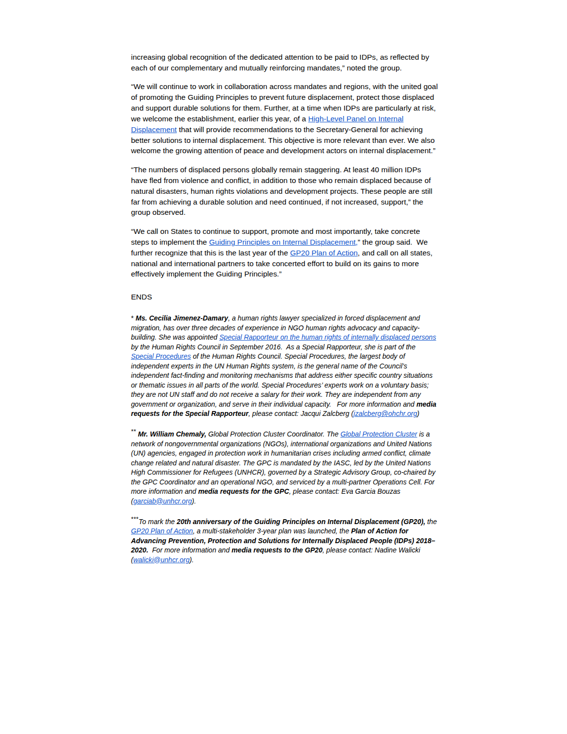increasing global recognition of the dedicated attention to be paid to IDPs, as reflected by each of our complementary and mutually reinforcing mandates,” noted the group.
“We will continue to work in collaboration across mandates and regions, with the united goal of promoting the Guiding Principles to prevent future displacement, protect those displaced and support durable solutions for them. Further, at a time when IDPs are particularly at risk, we welcome the establishment, earlier this year, of a High-Level Panel on Internal Displacement that will provide recommendations to the Secretary-General for achieving better solutions to internal displacement. This objective is more relevant than ever. We also welcome the growing attention of peace and development actors on internal displacement.”
“The numbers of displaced persons globally remain staggering. At least 40 million IDPs have fled from violence and conflict, in addition to those who remain displaced because of natural disasters, human rights violations and development projects. These people are still far from achieving a durable solution and need continued, if not increased, support,” the group observed.
“We call on States to continue to support, promote and most importantly, take concrete steps to implement the Guiding Principles on Internal Displacement,” the group said. We further recognize that this is the last year of the GP20 Plan of Action, and call on all states, national and international partners to take concerted effort to build on its gains to more effectively implement the Guiding Principles.”
ENDS
* Ms. Cecilia Jimenez-Damary, a human rights lawyer specialized in forced displacement and migration, has over three decades of experience in NGO human rights advocacy and capacity-building. She was appointed Special Rapporteur on the human rights of internally displaced persons by the Human Rights Council in September 2016. As a Special Rapporteur, she is part of the Special Procedures of the Human Rights Council. Special Procedures, the largest body of independent experts in the UN Human Rights system, is the general name of the Council’s independent fact-finding and monitoring mechanisms that address either specific country situations or thematic issues in all parts of the world. Special Procedures’ experts work on a voluntary basis; they are not UN staff and do not receive a salary for their work. They are independent from any government or organization, and serve in their individual capacity. For more information and media requests for the Special Rapporteur, please contact: Jacqui Zalcberg (jzalcberg@ohchr.org)
** Mr. William Chemaly, Global Protection Cluster Coordinator. The Global Protection Cluster is a network of nongovernmental organizations (NGOs), international organizations and United Nations (UN) agencies, engaged in protection work in humanitarian crises including armed conflict, climate change related and natural disaster. The GPC is mandated by the IASC, led by the United Nations High Commissioner for Refugees (UNHCR), governed by a Strategic Advisory Group, co-chaired by the GPC Coordinator and an operational NGO, and serviced by a multi-partner Operations Cell. For more information and media requests for the GPC, please contact: Eva Garcia Bouzas (garciab@unhcr.org).
***To mark the 20th anniversary of the Guiding Principles on Internal Displacement (GP20), the GP20 Plan of Action, a multi-stakeholder 3-year plan was launched, the Plan of Action for Advancing Prevention, Protection and Solutions for Internally Displaced People (IDPs) 2018–2020. For more information and media requests to the GP20, please contact: Nadine Walicki (walicki@unhcr.org).